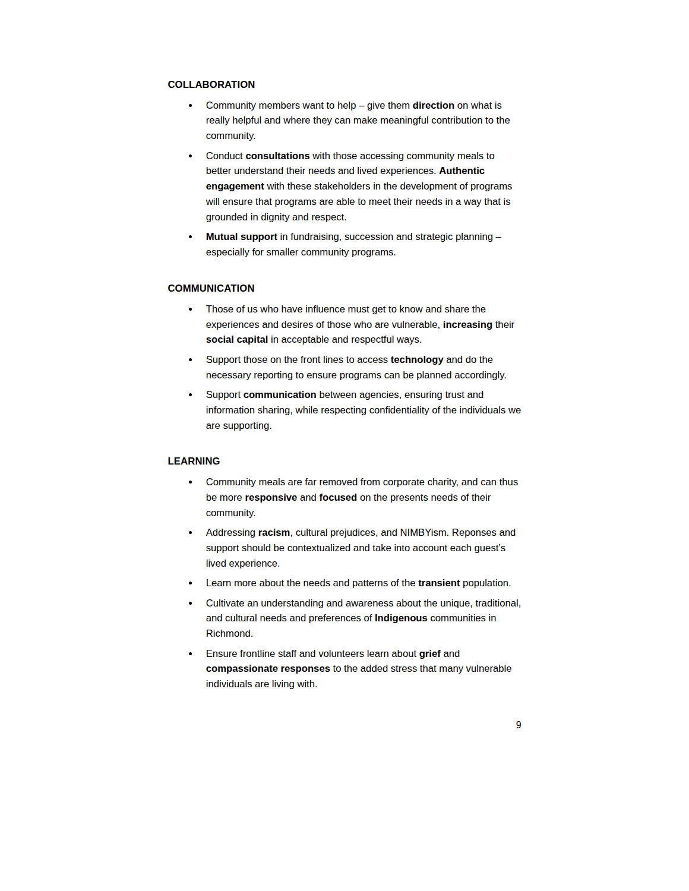COLLABORATION
Community members want to help – give them direction on what is really helpful and where they can make meaningful contribution to the community.
Conduct consultations with those accessing community meals to better understand their needs and lived experiences. Authentic engagement with these stakeholders in the development of programs will ensure that programs are able to meet their needs in a way that is grounded in dignity and respect.
Mutual support in fundraising, succession and strategic planning – especially for smaller community programs.
COMMUNICATION
Those of us who have influence must get to know and share the experiences and desires of those who are vulnerable, increasing their social capital in acceptable and respectful ways.
Support those on the front lines to access technology and do the necessary reporting to ensure programs can be planned accordingly.
Support communication between agencies, ensuring trust and information sharing, while respecting confidentiality of the individuals we are supporting.
LEARNING
Community meals are far removed from corporate charity, and can thus be more responsive and focused on the presents needs of their community.
Addressing racism, cultural prejudices, and NIMBYism. Reponses and support should be contextualized and take into account each guest’s lived experience.
Learn more about the needs and patterns of the transient population.
Cultivate an understanding and awareness about the unique, traditional, and cultural needs and preferences of Indigenous communities in Richmond.
Ensure frontline staff and volunteers learn about grief and compassionate responses to the added stress that many vulnerable individuals are living with.
9